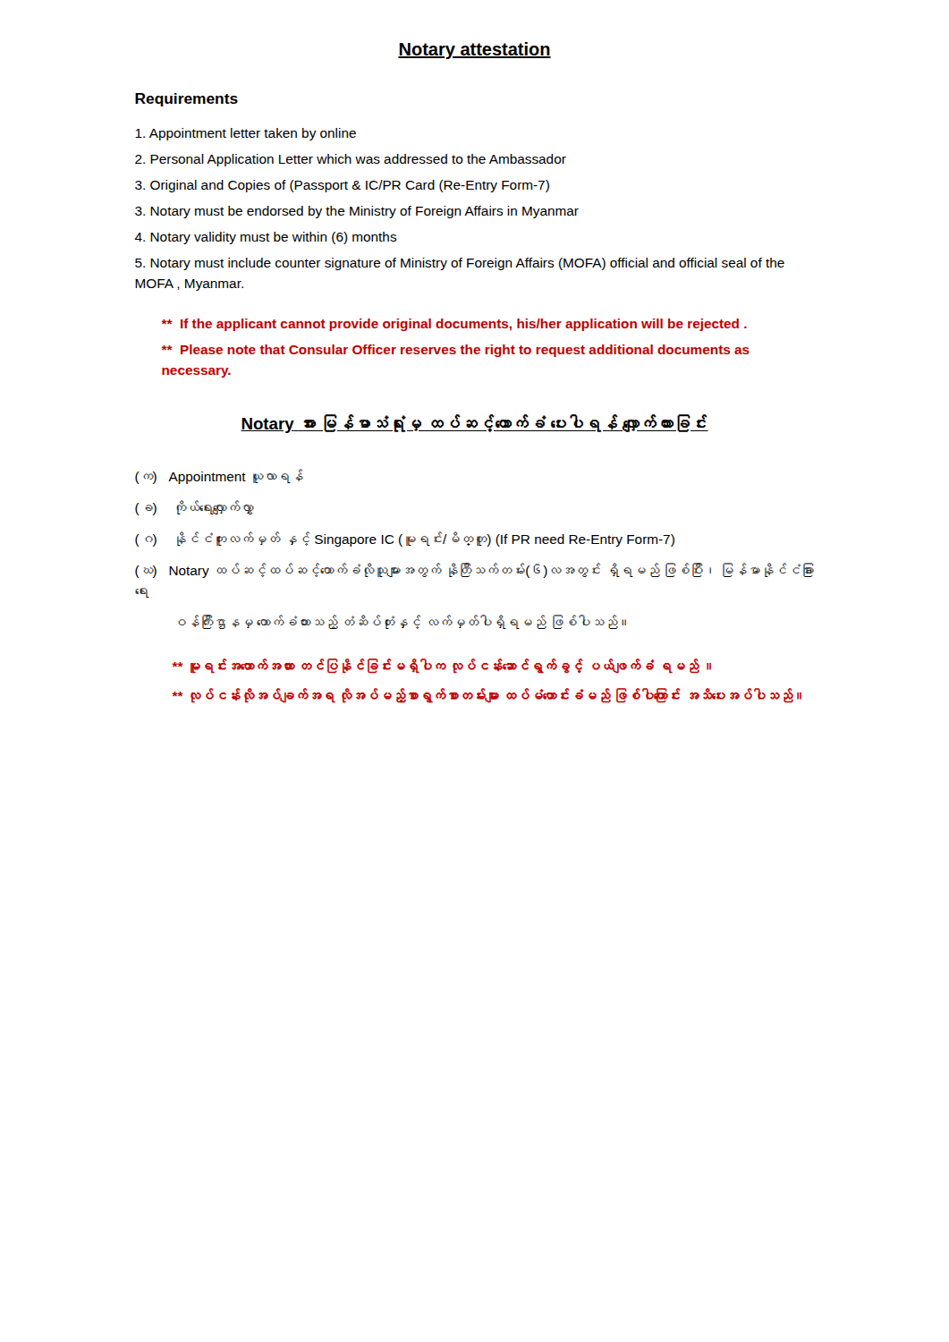Notary attestation
Requirements
1. Appointment letter taken by online
2. Personal Application Letter which was addressed to the Ambassador
3. Original and Copies of (Passport & IC/PR Card (Re-Entry Form-7)
3. Notary must be endorsed by the Ministry of Foreign Affairs in Myanmar
4. Notary validity must be within (6) months
5. Notary must include counter signature of Ministry of Foreign Affairs (MOFA) official and official seal of the MOFA , Myanmar.
** If the applicant cannot provide original documents, his/her application will be rejected .
** Please note that Consular Officer reserves the right to request additional documents as necessary.
Notary အား မြန်မာသံရုံးမှ ထပ်ဆင့်ထောက်ခံ ပေးပါရန် လျှောက်ထားခြင်း
(က) Appointment ယူလာရန်
(ခ) ကိုယ်ရေးလျှောက်လွှာ
(ဂ) နိုင်ငံကူးလက်မှတ် နှင့် Singapore IC (မူရင်း/မိတ္တူ) (If PR need Re-Entry Form-7)
(ဃ) Notary ထပ်ဆင့်ထပ်ဆင့်ထောက်ခံလိုသူများအတွက် နိုတြီသက်တမ်း(၆)လအတွင်း ရှိရမည် ဖြစ်ပြီး၊ မြန်မာနိုင်ငံခြားရေး
ဝန်ကြီးဌာနမှ ထောက်ခံထားသည့် တံဆိပ်တုံးနှင့် လက်မှတ်ပါရှိရမည် ဖြစ်ပါသည်။
** မူရင်းအထောက်အထား တင်ပြနိုင်ခြင်းမရှိပါက လုပ်ငန်းဆောင်ရွက်ခွင့် ပယ်ဖျက်ခံ ရမည် ။
** လုပ်ငန်းလိုအပ်ချက်အရ လိုအပ်မည့်စာရွက်စာတမ်းများ ထပ်မံတောင်းခံမည် ဖြစ်ပါကြောင်း အသိပေးအပ်ပါသည်။